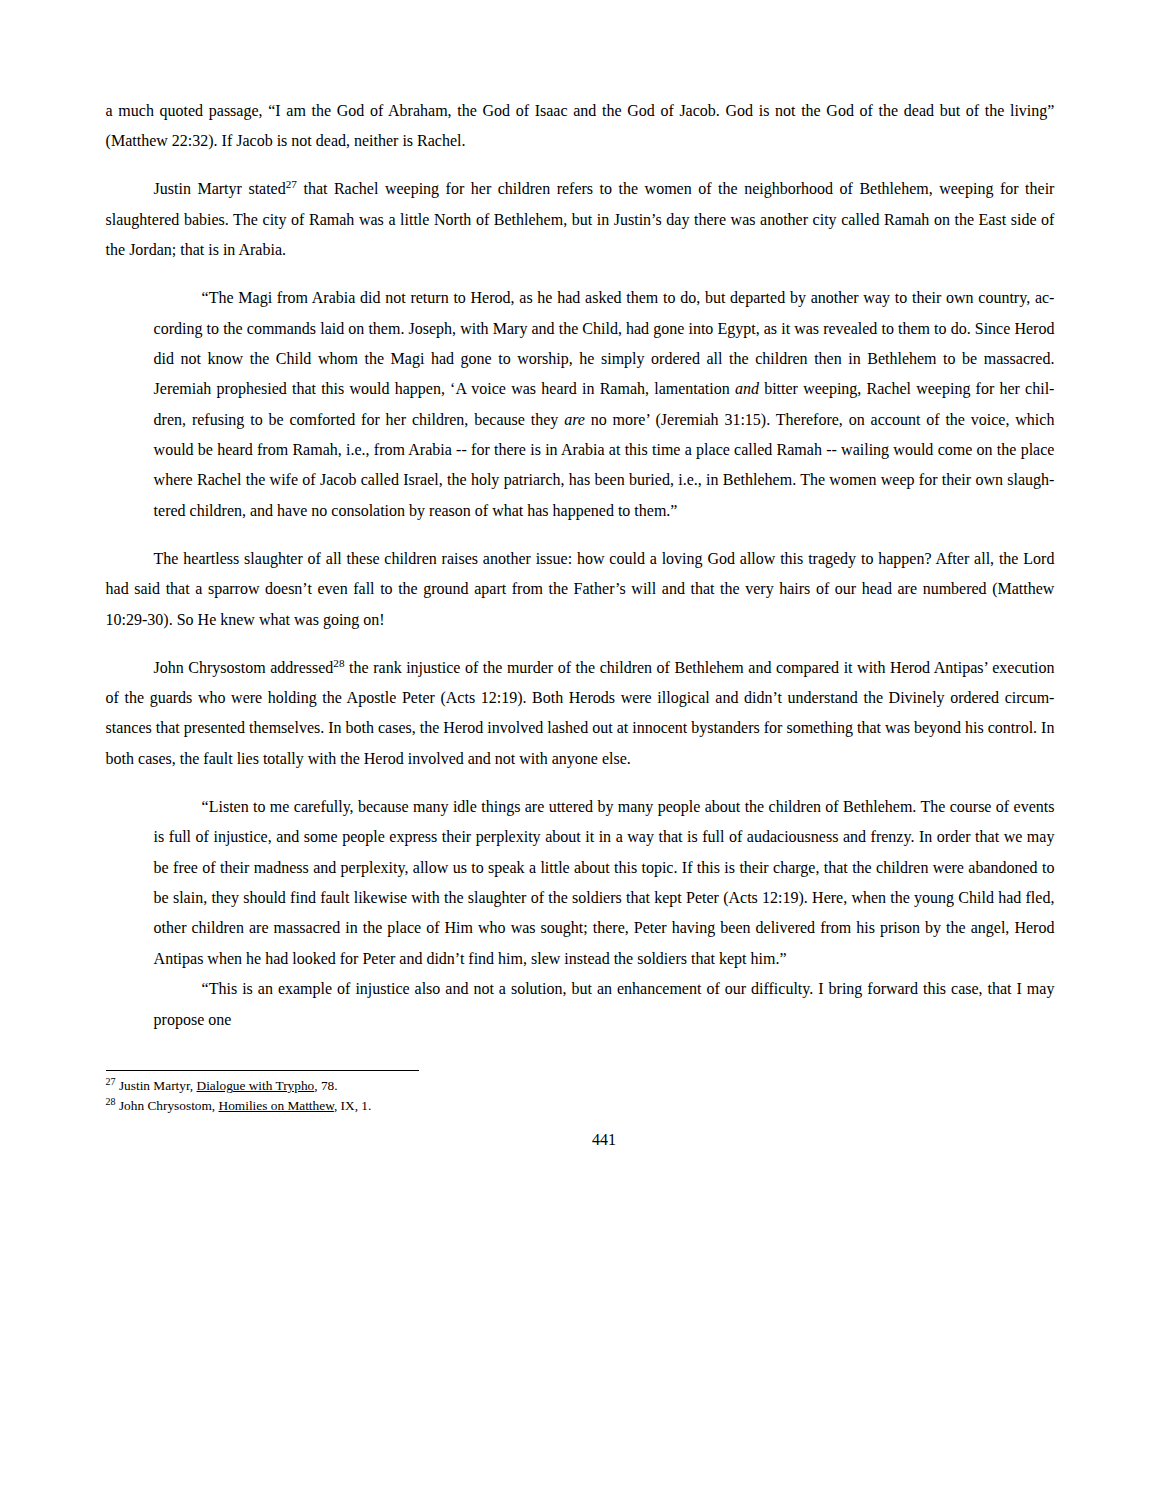a much quoted passage, “I am the God of Abraham, the God of Isaac and the God of Jacob. God is not the God of the dead but of the living” (Matthew 22:32). If Jacob is not dead, neither is Rachel.
Justin Martyr stated27 that Rachel weeping for her children refers to the women of the neighborhood of Bethlehem, weeping for their slaughtered babies. The city of Ramah was a little North of Bethlehem, but in Justin’s day there was another city called Ramah on the East side of the Jordan; that is in Arabia.
“The Magi from Arabia did not return to Herod, as he had asked them to do, but departed by another way to their own country, according to the commands laid on them. Joseph, with Mary and the Child, had gone into Egypt, as it was revealed to them to do. Since Herod did not know the Child whom the Magi had gone to worship, he simply ordered all the children then in Bethlehem to be massacred. Jeremiah prophesied that this would happen, ‘A voice was heard in Ramah, lamentation and bitter weeping, Rachel weeping for her children, refusing to be comforted for her children, because they are no more’ (Jeremiah 31:15). Therefore, on account of the voice, which would be heard from Ramah, i.e., from Arabia -- for there is in Arabia at this time a place called Ramah -- wailing would come on the place where Rachel the wife of Jacob called Israel, the holy patriarch, has been buried, i.e., in Bethlehem. The women weep for their own slaughtered children, and have no consolation by reason of what has happened to them.”
The heartless slaughter of all these children raises another issue: how could a loving God allow this tragedy to happen? After all, the Lord had said that a sparrow doesn’t even fall to the ground apart from the Father’s will and that the very hairs of our head are numbered (Matthew 10:29-30). So He knew what was going on!
John Chrysostom addressed28 the rank injustice of the murder of the children of Bethlehem and compared it with Herod Antipas’ execution of the guards who were holding the Apostle Peter (Acts 12:19). Both Herods were illogical and didn’t understand the Divinely ordered circumstances that presented themselves. In both cases, the Herod involved lashed out at innocent bystanders for something that was beyond his control. In both cases, the fault lies totally with the Herod involved and not with anyone else.
“Listen to me carefully, because many idle things are uttered by many people about the children of Bethlehem. The course of events is full of injustice, and some people express their perplexity about it in a way that is full of audaciousness and frenzy. In order that we may be free of their madness and perplexity, allow us to speak a little about this topic. If this is their charge, that the children were abandoned to be slain, they should find fault likewise with the slaughter of the soldiers that kept Peter (Acts 12:19). Here, when the young Child had fled, other children are massacred in the place of Him who was sought; there, Peter having been delivered from his prison by the angel, Herod Antipas when he had looked for Peter and didn’t find him, slew instead the soldiers that kept him.”
“This is an example of injustice also and not a solution, but an enhancement of our difficulty. I bring forward this case, that I may propose one
27 Justin Martyr, Dialogue with Trypho, 78.
28 John Chrysostom, Homilies on Matthew, IX, 1.
441